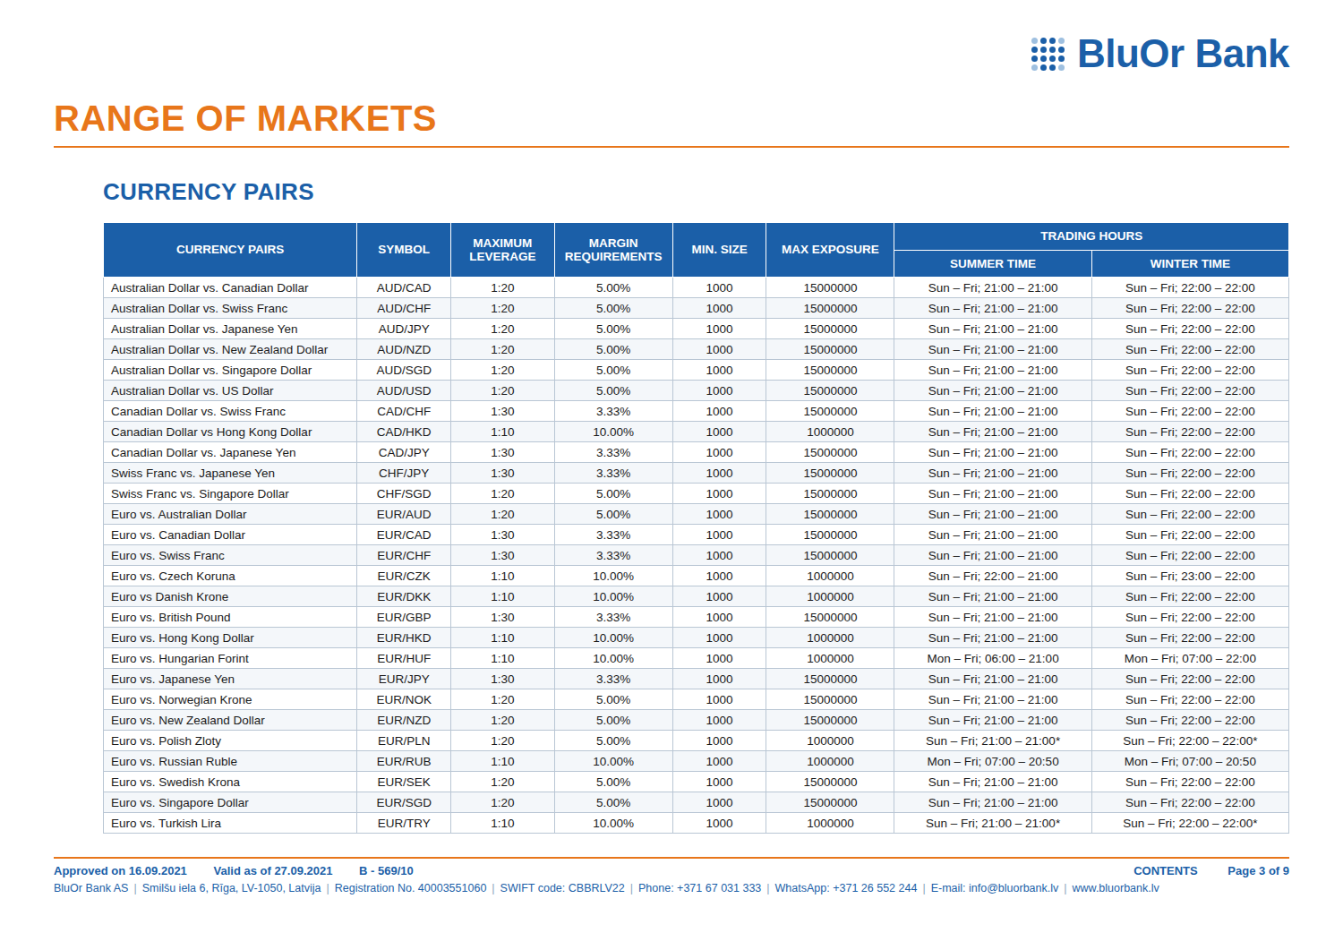BluOr Bank
RANGE OF MARKETS
CURRENCY PAIRS
| CURRENCY PAIRS | SYMBOL | MAXIMUM LEVERAGE | MARGIN REQUIREMENTS | MIN. SIZE | MAX EXPOSURE | TRADING HOURS |
| --- | --- | --- | --- | --- | --- | --- |
| SUMMER TIME | WINTER TIME |
| Australian Dollar vs. Canadian Dollar | AUD/CAD | 1:20 | 5.00% | 1000 | 15000000 | Sun – Fri; 21:00 – 21:00 | Sun – Fri; 22:00 – 22:00 |
| Australian Dollar vs. Swiss Franc | AUD/CHF | 1:20 | 5.00% | 1000 | 15000000 | Sun – Fri; 21:00 – 21:00 | Sun – Fri; 22:00 – 22:00 |
| Australian Dollar vs. Japanese Yen | AUD/JPY | 1:20 | 5.00% | 1000 | 15000000 | Sun – Fri; 21:00 – 21:00 | Sun – Fri; 22:00 – 22:00 |
| Australian Dollar vs. New Zealand Dollar | AUD/NZD | 1:20 | 5.00% | 1000 | 15000000 | Sun – Fri; 21:00 – 21:00 | Sun – Fri; 22:00 – 22:00 |
| Australian Dollar vs. Singapore Dollar | AUD/SGD | 1:20 | 5.00% | 1000 | 15000000 | Sun – Fri; 21:00 – 21:00 | Sun – Fri; 22:00 – 22:00 |
| Australian Dollar vs. US Dollar | AUD/USD | 1:20 | 5.00% | 1000 | 15000000 | Sun – Fri; 21:00 – 21:00 | Sun – Fri; 22:00 – 22:00 |
| Canadian Dollar vs. Swiss Franc | CAD/CHF | 1:30 | 3.33% | 1000 | 15000000 | Sun – Fri; 21:00 – 21:00 | Sun – Fri; 22:00 – 22:00 |
| Canadian Dollar vs Hong Kong Dollar | CAD/HKD | 1:10 | 10.00% | 1000 | 1000000 | Sun – Fri; 21:00 – 21:00 | Sun – Fri; 22:00 – 22:00 |
| Canadian Dollar vs. Japanese Yen | CAD/JPY | 1:30 | 3.33% | 1000 | 15000000 | Sun – Fri; 21:00 – 21:00 | Sun – Fri; 22:00 – 22:00 |
| Swiss Franc vs. Japanese Yen | CHF/JPY | 1:30 | 3.33% | 1000 | 15000000 | Sun – Fri; 21:00 – 21:00 | Sun – Fri; 22:00 – 22:00 |
| Swiss Franc vs. Singapore Dollar | CHF/SGD | 1:20 | 5.00% | 1000 | 15000000 | Sun – Fri; 21:00 – 21:00 | Sun – Fri; 22:00 – 22:00 |
| Euro vs. Australian Dollar | EUR/AUD | 1:20 | 5.00% | 1000 | 15000000 | Sun – Fri; 21:00 – 21:00 | Sun – Fri; 22:00 – 22:00 |
| Euro vs. Canadian Dollar | EUR/CAD | 1:30 | 3.33% | 1000 | 15000000 | Sun – Fri; 21:00 – 21:00 | Sun – Fri; 22:00 – 22:00 |
| Euro vs. Swiss Franc | EUR/CHF | 1:30 | 3.33% | 1000 | 15000000 | Sun – Fri; 21:00 – 21:00 | Sun – Fri; 22:00 – 22:00 |
| Euro vs. Czech Koruna | EUR/CZK | 1:10 | 10.00% | 1000 | 1000000 | Sun – Fri; 22:00 – 21:00 | Sun – Fri; 23:00 – 22:00 |
| Euro vs Danish Krone | EUR/DKK | 1:10 | 10.00% | 1000 | 1000000 | Sun – Fri; 21:00 – 21:00 | Sun – Fri; 22:00 – 22:00 |
| Euro vs. British Pound | EUR/GBP | 1:30 | 3.33% | 1000 | 15000000 | Sun – Fri; 21:00 – 21:00 | Sun – Fri; 22:00 – 22:00 |
| Euro vs. Hong Kong Dollar | EUR/HKD | 1:10 | 10.00% | 1000 | 1000000 | Sun – Fri; 21:00 – 21:00 | Sun – Fri; 22:00 – 22:00 |
| Euro vs. Hungarian Forint | EUR/HUF | 1:10 | 10.00% | 1000 | 1000000 | Mon – Fri; 06:00 – 21:00 | Mon – Fri; 07:00 – 22:00 |
| Euro vs. Japanese Yen | EUR/JPY | 1:30 | 3.33% | 1000 | 15000000 | Sun – Fri; 21:00 – 21:00 | Sun – Fri; 22:00 – 22:00 |
| Euro vs. Norwegian Krone | EUR/NOK | 1:20 | 5.00% | 1000 | 15000000 | Sun – Fri; 21:00 – 21:00 | Sun – Fri; 22:00 – 22:00 |
| Euro vs. New Zealand Dollar | EUR/NZD | 1:20 | 5.00% | 1000 | 15000000 | Sun – Fri; 21:00 – 21:00 | Sun – Fri; 22:00 – 22:00 |
| Euro vs. Polish Zloty | EUR/PLN | 1:20 | 5.00% | 1000 | 1000000 | Sun – Fri; 21:00 – 21:00* | Sun – Fri; 22:00 – 22:00* |
| Euro vs. Russian Ruble | EUR/RUB | 1:10 | 10.00% | 1000 | 1000000 | Mon – Fri; 07:00 – 20:50 | Mon – Fri; 07:00 – 20:50 |
| Euro vs. Swedish Krona | EUR/SEK | 1:20 | 5.00% | 1000 | 15000000 | Sun – Fri; 21:00 – 21:00 | Sun – Fri; 22:00 – 22:00 |
| Euro vs. Singapore Dollar | EUR/SGD | 1:20 | 5.00% | 1000 | 15000000 | Sun – Fri; 21:00 – 21:00 | Sun – Fri; 22:00 – 22:00 |
| Euro vs. Turkish Lira | EUR/TRY | 1:10 | 10.00% | 1000 | 1000000 | Sun – Fri; 21:00 – 21:00* | Sun – Fri; 22:00 – 22:00* |
Approved on 16.09.2021 Valid as of 27.09.2021 B - 569/10
CONTENTS Page 3 of 9
BluOr Bank AS| Smilšu iela 6, Rīga, LV-1050, Latvija| Registration No. 40003551060| SWIFT code: CBBRLV22| Phone: +371 67 031 333| WhatsApp: +371 26 552 244| E-mail: info@bluorbank.lv| www.bluorbank.lv